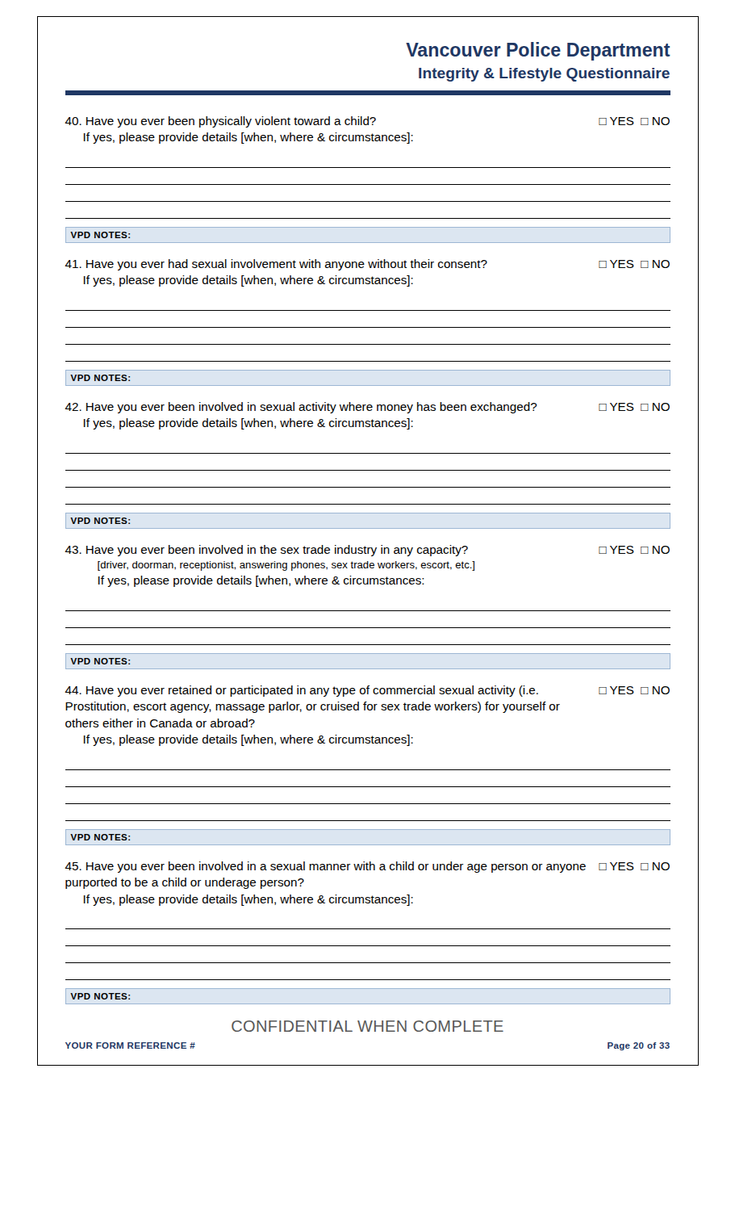Vancouver Police Department
Integrity & Lifestyle Questionnaire
40. Have you ever been physically violent toward a child? If yes, please provide details [when, where & circumstances]:
□ YES □ NO
VPD NOTES:
41. Have you ever had sexual involvement with anyone without their consent? If yes, please provide details [when, where & circumstances]:
□ YES □ NO
VPD NOTES:
42. Have you ever been involved in sexual activity where money has been exchanged? If yes, please provide details [when, where & circumstances]:
□ YES □ NO
VPD NOTES:
43. Have you ever been involved in the sex trade industry in any capacity? [driver, doorman, receptionist, answering phones, sex trade workers, escort, etc.] If yes, please provide details [when, where & circumstances:
□ YES □ NO
VPD NOTES:
44. Have you ever retained or participated in any type of commercial sexual activity (i.e. Prostitution, escort agency, massage parlor, or cruised for sex trade workers) for yourself or others either in Canada or abroad? If yes, please provide details [when, where & circumstances]:
□ YES □ NO
VPD NOTES:
45. Have you ever been involved in a sexual manner with a child or under age person or anyone purported to be a child or underage person? If yes, please provide details [when, where & circumstances]:
□ YES □ NO
VPD NOTES:
CONFIDENTIAL WHEN COMPLETE
YOUR FORM REFERENCE # Page 20 of 33